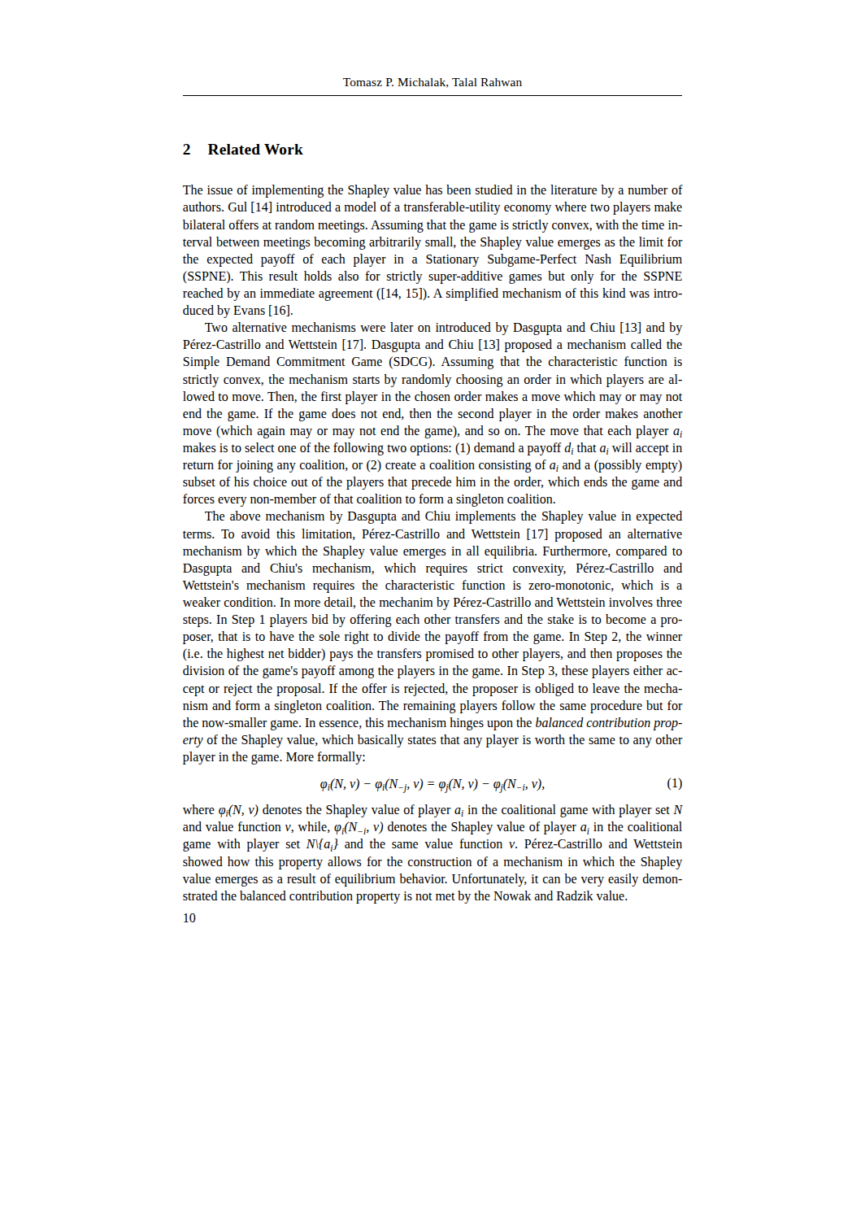Tomasz P. Michalak, Talal Rahwan
2 Related Work
The issue of implementing the Shapley value has been studied in the literature by a number of authors. Gul [14] introduced a model of a transferable-utility economy where two players make bilateral offers at random meetings. Assuming that the game is strictly convex, with the time interval between meetings becoming arbitrarily small, the Shapley value emerges as the limit for the expected payoff of each player in a Stationary Subgame-Perfect Nash Equilibrium (SSPNE). This result holds also for strictly super-additive games but only for the SSPNE reached by an immediate agreement ([14, 15]). A simplified mechanism of this kind was introduced by Evans [16].
Two alternative mechanisms were later on introduced by Dasgupta and Chiu [13] and by Pérez-Castrillo and Wettstein [17]. Dasgupta and Chiu [13] proposed a mechanism called the Simple Demand Commitment Game (SDCG). Assuming that the characteristic function is strictly convex, the mechanism starts by randomly choosing an order in which players are allowed to move. Then, the first player in the chosen order makes a move which may or may not end the game. If the game does not end, then the second player in the order makes another move (which again may or may not end the game), and so on. The move that each player ai makes is to select one of the following two options: (1) demand a payoff di that ai will accept in return for joining any coalition, or (2) create a coalition consisting of ai and a (possibly empty) subset of his choice out of the players that precede him in the order, which ends the game and forces every non-member of that coalition to form a singleton coalition.
The above mechanism by Dasgupta and Chiu implements the Shapley value in expected terms. To avoid this limitation, Pérez-Castrillo and Wettstein [17] proposed an alternative mechanism by which the Shapley value emerges in all equilibria. Furthermore, compared to Dasgupta and Chiu's mechanism, which requires strict convexity, Pérez-Castrillo and Wettstein's mechanism requires the characteristic function is zero-monotonic, which is a weaker condition. In more detail, the mechanim by Pérez-Castrillo and Wettstein involves three steps. In Step 1 players bid by offering each other transfers and the stake is to become a proposer, that is to have the sole right to divide the payoff from the game. In Step 2, the winner (i.e. the highest net bidder) pays the transfers promised to other players, and then proposes the division of the game's payoff among the players in the game. In Step 3, these players either accept or reject the proposal. If the offer is rejected, the proposer is obliged to leave the mechanism and form a singleton coalition. The remaining players follow the same procedure but for the now-smaller game. In essence, this mechanism hinges upon the balanced contribution property of the Shapley value, which basically states that any player is worth the same to any other player in the game. More formally:
φi(N, v) − φi(N−j, v) = φj(N, v) − φj(N−i, v), (1)
where φi(N, v) denotes the Shapley value of player ai in the coalitional game with player set N and value function v, while, φi(N−i, v) denotes the Shapley value of player ai in the coalitional game with player set N\{ai} and the same value function v. Pérez-Castrillo and Wettstein showed how this property allows for the construction of a mechanism in which the Shapley value emerges as a result of equilibrium behavior. Unfortunately, it can be very easily demonstrated the balanced contribution property is not met by the Nowak and Radzik value.
10